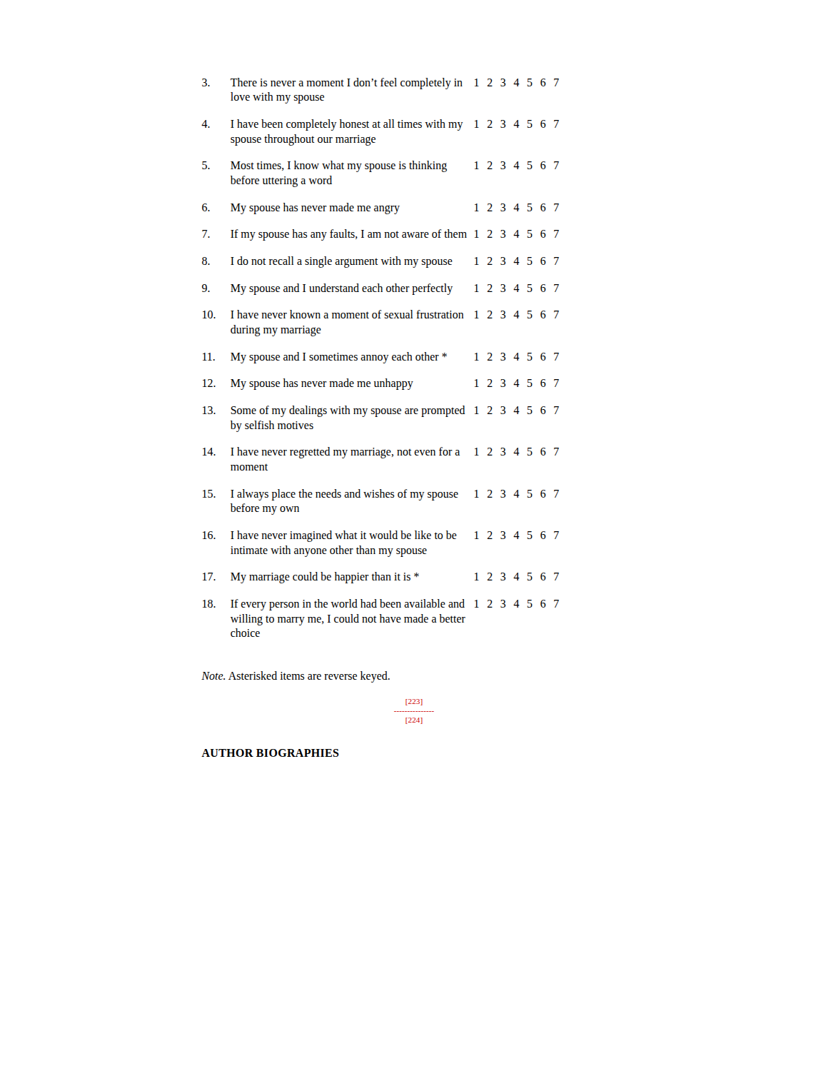| 3. | There is never a moment I don’t feel completely in love with my spouse | 1 2 3 4 5 6 7 |
| 4. | I have been completely honest at all times with my spouse throughout our marriage | 1 2 3 4 5 6 7 |
| 5. | Most times, I know what my spouse is thinking before uttering a word | 1 2 3 4 5 6 7 |
| 6. | My spouse has never made me angry | 1 2 3 4 5 6 7 |
| 7. | If my spouse has any faults, I am not aware of them | 1 2 3 4 5 6 7 |
| 8. | I do not recall a single argument with my spouse | 1 2 3 4 5 6 7 |
| 9. | My spouse and I understand each other perfectly | 1 2 3 4 5 6 7 |
| 10. | I have never known a moment of sexual frustration during my marriage | 1 2 3 4 5 6 7 |
| 11. | My spouse and I sometimes annoy each other * | 1 2 3 4 5 6 7 |
| 12. | My spouse has never made me unhappy | 1 2 3 4 5 6 7 |
| 13. | Some of my dealings with my spouse are prompted by selfish motives | 1 2 3 4 5 6 7 |
| 14. | I have never regretted my marriage, not even for a moment | 1 2 3 4 5 6 7 |
| 15. | I always place the needs and wishes of my spouse before my own | 1 2 3 4 5 6 7 |
| 16. | I have never imagined what it would be like to be intimate with anyone other than my spouse | 1 2 3 4 5 6 7 |
| 17. | My marriage could be happier than it is * | 1 2 3 4 5 6 7 |
| 18. | If every person in the world had been available and willing to marry me, I could not have made a better choice | 1 2 3 4 5 6 7 |
Note. Asterisked items are reverse keyed.
[223]
---------------
[224]
AUTHOR BIOGRAPHIES